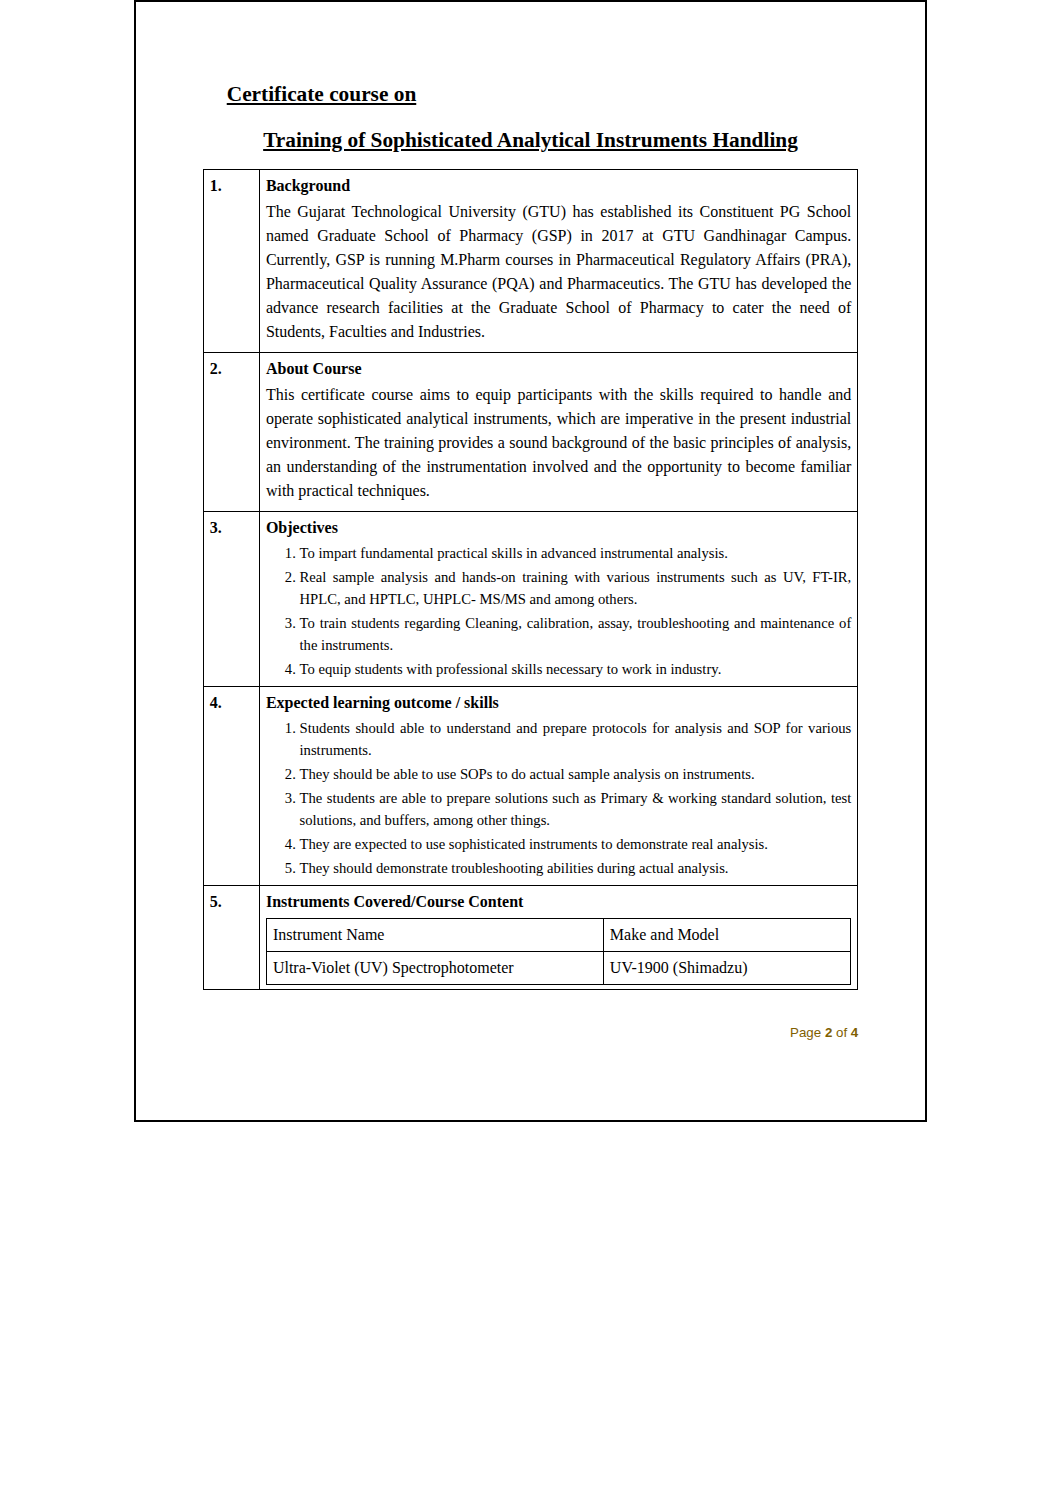Certificate course on
Training of Sophisticated Analytical Instruments Handling
| 1. | Background The Gujarat Technological University (GTU) has established its Constituent PG School named Graduate School of Pharmacy (GSP) in 2017 at GTU Gandhinagar Campus. Currently, GSP is running M.Pharm courses in Pharmaceutical Regulatory Affairs (PRA), Pharmaceutical Quality Assurance (PQA) and Pharmaceutics. The GTU has developed the advance research facilities at the Graduate School of Pharmacy to cater the need of Students, Faculties and Industries. |
| 2. | About Course This certificate course aims to equip participants with the skills required to handle and operate sophisticated analytical instruments, which are imperative in the present industrial environment. The training provides a sound background of the basic principles of analysis, an understanding of the instrumentation involved and the opportunity to become familiar with practical techniques. |
| 3. | Objectives To impart fundamental practical skills in advanced instrumental analysis. Real sample analysis and hands-on training with various instruments such as UV, FT-IR, HPLC, and HPTLC, UHPLC- MS/MS and among others. To train students regarding Cleaning, calibration, assay, troubleshooting and maintenance of the instruments. To equip students with professional skills necessary to work in industry. |
| 4. | Expected learning outcome / skills Students should able to understand and prepare protocols for analysis and SOP for various instruments. They should be able to use SOPs to do actual sample analysis on instruments. The students are able to prepare solutions such as Primary & working standard solution, test solutions, and buffers, among other things. They are expected to use sophisticated instruments to demonstrate real analysis. They should demonstrate troubleshooting abilities during actual analysis. |
| 5. | Instruments Covered/Course Content / Instrument Name / Make and Model / / Ultra-Violet (UV) Spectrophotometer / UV-1900 (Shimadzu) / |
Page 2 of 4